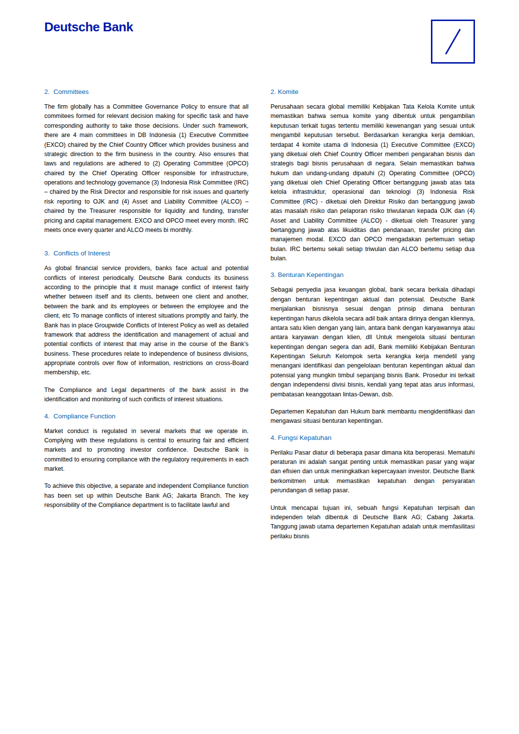Deutsche Bank
2. Committees
The firm globally has a Committee Governance Policy to ensure that all commitees formed for relevant decision making for specific task and have corresponding authority to take those decisions. Under such framework, there are 4 main committees in DB Indonesia (1) Executive Committee (EXCO) chaired by the Chief Country Officer which provides business and strategic direction to the firm business in the country. Also ensures that laws and regulations are adhered to (2) Operating Committee (OPCO) chaired by the Chief Operating Officer responsible for infrastructure, operations and technology governance (3) Indonesia Risk Committee (IRC) – chaired by the Risk Director and responsible for risk issues and quarterly risk reporting to OJK and (4) Asset and Liability Committee (ALCO) – chaired by the Treasurer responsible for liquidity and funding, transfer pricing and capital management. EXCO and OPCO meet every month. IRC meets once every quarter and ALCO meets bi monthly.
3. Conflicts of Interest
As global financial service providers, banks face actual and potential conflicts of interest periodically. Deutsche Bank conducts its business according to the principle that it must manage conflict of interest fairly whether between itself and its clients, between one client and another, between the bank and its employees or between the employee and the client, etc To manage conflicts of interest situations promptly and fairly, the Bank has in place Groupwide Conflicts of Interest Policy as well as detailed framework that address the identification and management of actual and potential conflicts of interest that may arise in the course of the Bank’s business. These procedures relate to independence of business divisions, appropriate controls over flow of information, restrictions on cross-Board membership, etc.
The Compliance and Legal departments of the bank assist in the identification and monitoring of such conflicts of interest situations.
4. Compliance Function
Market conduct is regulated in several markets that we operate in. Complying with these regulations is central to ensuring fair and efficient markets and to promoting investor confidence. Deutsche Bank is committed to ensuring compliance with the regulatory requirements in each market.
To achieve this objective, a separate and independent Compliance function has been set up within Deutsche Bank AG; Jakarta Branch. The key responsibility of the Compliance department is to facilitate lawful and
2. Komite
Perusahaan secara global memiliki Kebijakan Tata Kelola Komite untuk memastikan bahwa semua komite yang dibentuk untuk pengambilan keputusan terkait tugas tertentu memiliki kewenangan yang sesuai untuk mengambil keputusan tersebut. Berdasarkan kerangka kerja demikian, terdapat 4 komite utama di Indonesia (1) Executive Committee (EXCO) yang diketuai oleh Chief Country Officer memberi pengarahan bisnis dan strategis bagi bisnis perusahaan di negara. Selain memastikan bahwa hukum dan undang-undang dipatuhi (2) Operating Committee (OPCO) yang diketuai oleh Chief Operating Officer bertanggung jawab atas tata kelola infrastruktur, operasional dan teknologi (3) Indonesia Risk Committee (IRC) - diketuai oleh Direktur Risiko dan bertanggung jawab atas masalah risiko dan pelaporan risiko triwulanan kepada OJK dan (4) Asset and Liability Committee (ALCO) - diketuai oleh Treasurer yang bertanggung jawab atas likuiditas dan pendanaan, transfer pricing dan manajemen modal. EXCO dan OPCO mengadakan pertemuan setiap bulan. IRC bertemu sekali setiap triwulan dan ALCO bertemu setiap dua bulan.
3. Benturan Kepentingan
Sebagai penyedia jasa keuangan global, bank secara berkala dihadapi dengan benturan kepentingan aktual dan potensial. Deutsche Bank menjalankan bisnisnya sesuai dengan prinsip dimana benturan kepentingan harus dikelola secara adil baik antara dirinya dengan kliennya, antara satu klien dengan yang lain, antara bank dengan karyawannya atau antara karyawan dengan klien, dll Untuk mengelola situasi benturan kepentingan dengan segera dan adil, Bank memiliki Kebijakan Benturan Kepentingan Seluruh Kelompok serta kerangka kerja mendetil yang menangani identifikasi dan pengelolaan benturan kepentingan aktual dan potensial yang mungkin timbul sepanjang bisnis Bank. Prosedur ini terkait dengan independensi divisi bisnis, kendali yang tepat atas arus informasi, pembatasan keanggotaan lintas-Dewan, dsb.
Departemen Kepatuhan dan Hukum bank membantu mengidentifikasi dan mengawasi situasi benturan kepentingan.
4. Fungsi Kepatuhan
Perilaku Pasar diatur di beberapa pasar dimana kita beroperasi. Mematuhi peraturan ini adalah sangat penting untuk memastikan pasar yang wajar dan efisien dan untuk meningkatkan kepercayaan investor. Deutsche Bank berkomitmen untuk memastikan kepatuhan dengan persyaratan perundangan di setiap pasar.
Untuk mencapai tujuan ini, sebuah fungsi Kepatuhan terpisah dan independen telah dibentuk di Deutsche Bank AG; Cabang Jakarta. Tanggung jawab utama departemen Kepatuhan adalah untuk memfasilitasi perilaku bisnis